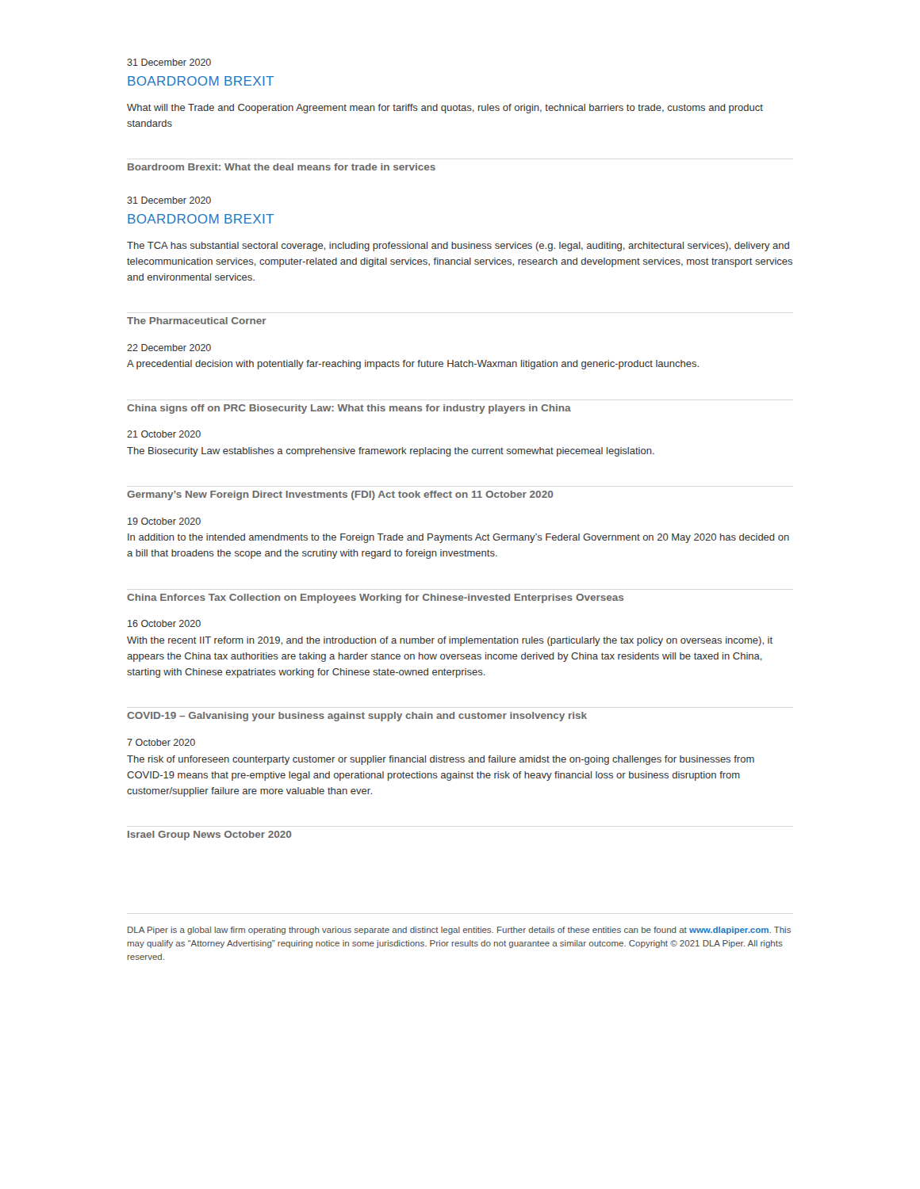31 December 2020
BOARDROOM BREXIT
What will the Trade and Cooperation Agreement mean for tariffs and quotas, rules of origin, technical barriers to trade, customs and product standards
Boardroom Brexit: What the deal means for trade in services
31 December 2020
BOARDROOM BREXIT
The TCA has substantial sectoral coverage, including professional and business services (e.g. legal, auditing, architectural services), delivery and telecommunication services, computer-related and digital services, financial services, research and development services, most transport services and environmental services.
The Pharmaceutical Corner
22 December 2020
A precedential decision with potentially far-reaching impacts for future Hatch-Waxman litigation and generic-product launches.
China signs off on PRC Biosecurity Law: What this means for industry players in China
21 October 2020
The Biosecurity Law establishes a comprehensive framework replacing the current somewhat piecemeal legislation.
Germany’s New Foreign Direct Investments (FDI) Act took effect on 11 October 2020
19 October 2020
In addition to the intended amendments to the Foreign Trade and Payments Act Germany’s Federal Government on 20 May 2020 has decided on a bill that broadens the scope and the scrutiny with regard to foreign investments.
China Enforces Tax Collection on Employees Working for Chinese-invested Enterprises Overseas
16 October 2020
With the recent IIT reform in 2019, and the introduction of a number of implementation rules (particularly the tax policy on overseas income), it appears the China tax authorities are taking a harder stance on how overseas income derived by China tax residents will be taxed in China, starting with Chinese expatriates working for Chinese state-owned enterprises.
COVID-19 – Galvanising your business against supply chain and customer insolvency risk
7 October 2020
The risk of unforeseen counterparty customer or supplier financial distress and failure amidst the on-going challenges for businesses from COVID-19 means that pre-emptive legal and operational protections against the risk of heavy financial loss or business disruption from customer/supplier failure are more valuable than ever.
Israel Group News October 2020
DLA Piper is a global law firm operating through various separate and distinct legal entities. Further details of these entities can be found at www.dlapiper.com. This may qualify as “Attorney Advertising” requiring notice in some jurisdictions. Prior results do not guarantee a similar outcome. Copyright © 2021 DLA Piper. All rights reserved.